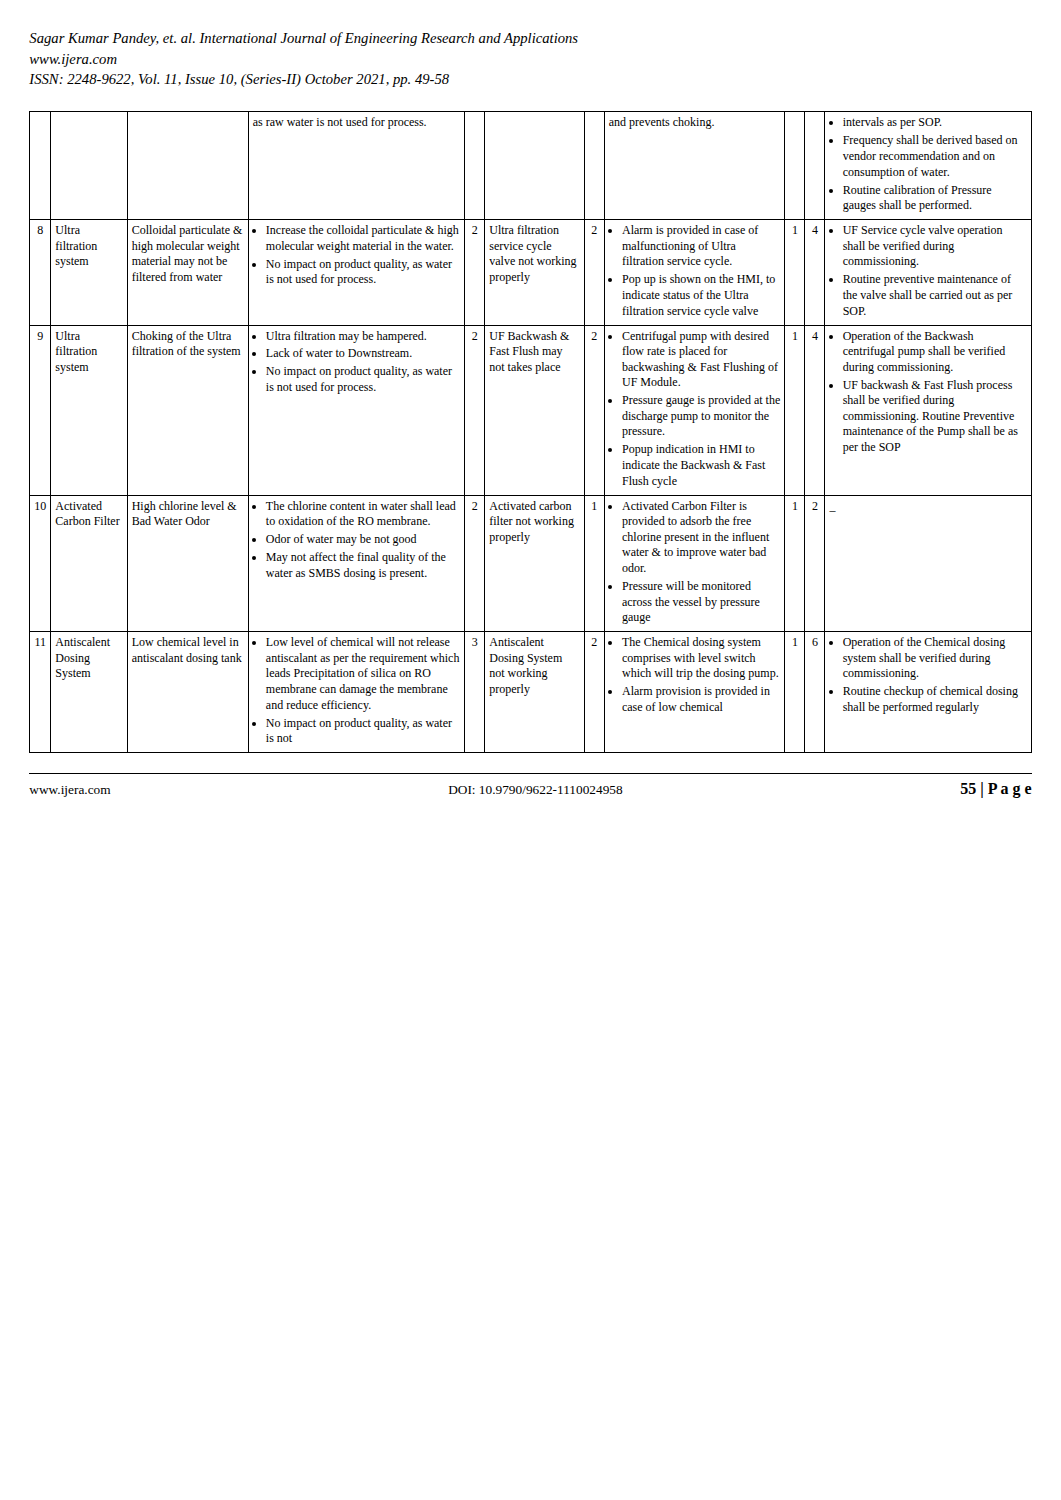Sagar Kumar Pandey, et. al. International Journal of Engineering Research and Applications
www.ijera.com
ISSN: 2248-9622, Vol. 11, Issue 10, (Series-II) October 2021, pp. 49-58
| | | | as raw water is not used for process. | | | | and prevents choking. | | | intervals as per SOP. Frequency shall be derived based on vendor recommendation and on consumption of water. Routine calibration of Pressure gauges shall be performed. |
| 8 | Ultra filtration system | Colloidal particulate & high molecular weight material may not be filtered from water | Increase the colloidal particulate & high molecular weight material in the water. No impact on product quality, as water is not used for process. | 2 | Ultra filtration service cycle valve not working properly | 2 | Alarm is provided in case of malfunctioning of Ultra filtration service cycle. Pop up is shown on the HMI, to indicate status of the Ultra filtration service cycle valve | 1 | 4 | UF Service cycle valve operation shall be verified during commissioning. Routine preventive maintenance of the valve shall be carried out as per SOP. |
| 9 | Ultra filtration system | Choking of the Ultra filtration of the system | Ultra filtration may be hampered. Lack of water to Downstream. No impact on product quality, as water is not used for process. | 2 | UF Backwash & Fast Flush may not takes place | 2 | Centrifugal pump with desired flow rate is placed for backwashing & Fast Flushing of UF Module. Pressure gauge is provided at the discharge pump to monitor the pressure. Popup indication in HMI to indicate the Backwash & Fast Flush cycle | 1 | 4 | Operation of the Backwash centrifugal pump shall be verified during commissioning. UF backwash & Fast Flush process shall be verified during commissioning. Routine Preventive maintenance of the Pump shall be as per the SOP |
| 10 | Activated Carbon Filter | High chlorine level & Bad Water Odor | The chlorine content in water shall lead to oxidation of the RO membrane. Odor of water may be not good May not affect the final quality of the water as SMBS dosing is present. | 2 | Activated carbon filter not working properly | 1 | Activated Carbon Filter is provided to adsorb the free chlorine present in the influent water & to improve water bad odor. Pressure will be monitored across the vessel by pressure gauge | 1 | 2 | _ |
| 11 | Antiscalent Dosing System | Low chemical level in antiscalant dosing tank | Low level of chemical will not release antiscalant as per the requirement which leads Precipitation of silica on RO membrane can damage the membrane and reduce efficiency. No impact on product quality, as water is not | 3 | Antiscalent Dosing System not working properly | 2 | The Chemical dosing system comprises with level switch which will trip the dosing pump. Alarm provision is provided in case of low chemical | 1 | 6 | Operation of the Chemical dosing system shall be verified during commissioning. Routine checkup of chemical dosing shall be performed regularly |
www.ijera.com DOI: 10.9790/9622-1110024958 55 | P a g e